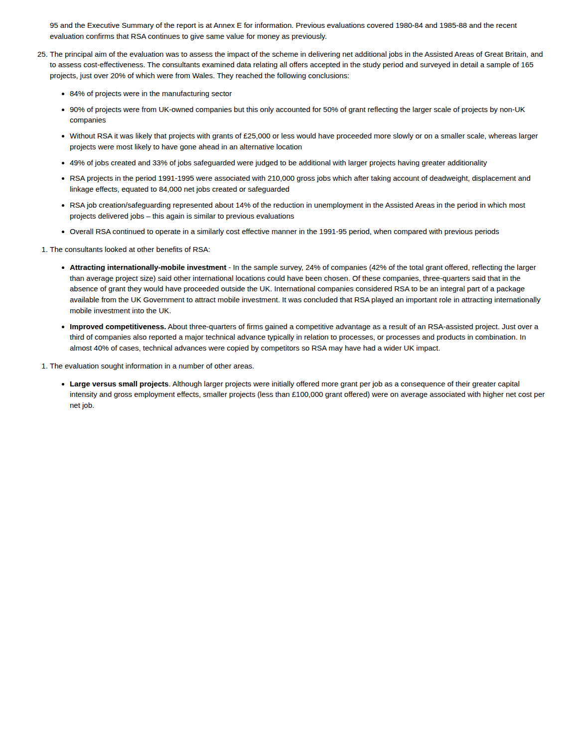95 and the Executive Summary of the report is at Annex E for information. Previous evaluations covered 1980-84 and 1985-88 and the recent evaluation confirms that RSA continues to give same value for money as previously.
The principal aim of the evaluation was to assess the impact of the scheme in delivering net additional jobs in the Assisted Areas of Great Britain, and to assess cost-effectiveness. The consultants examined data relating all offers accepted in the study period and surveyed in detail a sample of 165 projects, just over 20% of which were from Wales. They reached the following conclusions:
84% of projects were in the manufacturing sector
90% of projects were from UK-owned companies but this only accounted for 50% of grant reflecting the larger scale of projects by non-UK companies
Without RSA it was likely that projects with grants of £25,000 or less would have proceeded more slowly or on a smaller scale, whereas larger projects were most likely to have gone ahead in an alternative location
49% of jobs created and 33% of jobs safeguarded were judged to be additional with larger projects having greater additionality
RSA projects in the period 1991-1995 were associated with 210,000 gross jobs which after taking account of deadweight, displacement and linkage effects, equated to 84,000 net jobs created or safeguarded
RSA job creation/safeguarding represented about 14% of the reduction in unemployment in the Assisted Areas in the period in which most projects delivered jobs – this again is similar to previous evaluations
Overall RSA continued to operate in a similarly cost effective manner in the 1991-95 period, when compared with previous periods
The consultants looked at other benefits of RSA:
Attracting internationally-mobile investment - In the sample survey, 24% of companies (42% of the total grant offered, reflecting the larger than average project size) said other international locations could have been chosen. Of these companies, three-quarters said that in the absence of grant they would have proceeded outside the UK. International companies considered RSA to be an integral part of a package available from the UK Government to attract mobile investment. It was concluded that RSA played an important role in attracting internationally mobile investment into the UK.
Improved competitiveness. About three-quarters of firms gained a competitive advantage as a result of an RSA-assisted project. Just over a third of companies also reported a major technical advance typically in relation to processes, or processes and products in combination. In almost 40% of cases, technical advances were copied by competitors so RSA may have had a wider UK impact.
The evaluation sought information in a number of other areas.
Large versus small projects. Although larger projects were initially offered more grant per job as a consequence of their greater capital intensity and gross employment effects, smaller projects (less than £100,000 grant offered) were on average associated with higher net cost per net job.